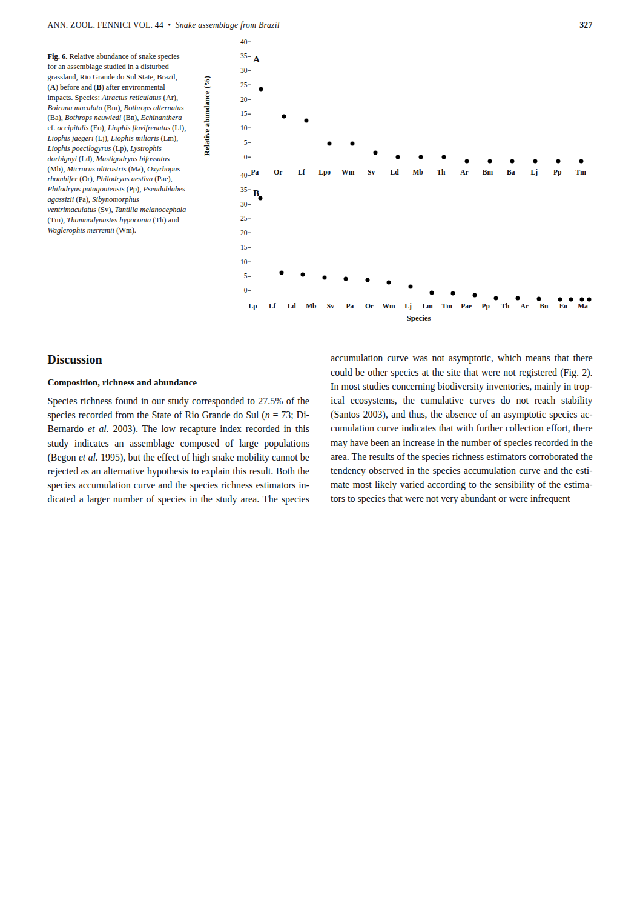Ann. Zool. Fennici Vol. 44 • Snake assemblage from Brazil
327
Fig. 6. Relative abundance of snake species for an assemblage studied in a disturbed grassland, Rio Grande do Sul State, Brazil, (A) before and (B) after environmental impacts. Species: Atractus reticulatus (Ar), Boiruna maculata (Bm), Bothrops alternatus (Ba), Bothrops neuwiedi (Bn), Echinanthera cf. occipitalis (Eo), Liophis flavifrenatus (Lf), Liophis jaegeri (Lj), Liophis miliaris (Lm), Liophis poecilogyrus (Lp), Lystrophis dorbignyi (Ld), Mastigodryas bifossatus (Mb), Micrurus altirostris (Ma), Oxyrhopus rhombifer (Or), Philodryas aestiva (Pae), Philodryas patagoniensis (Pp), Pseudablabes agassizii (Pa), Sibynomorphus ventrimaculatus (Sv), Tantilla melanocephala (Tm), Thamnodynastes hypoconia (Th) and Waglerophis merremii (Wm).
Relative abundance (%)
A 40 35 30 25 20 15 10 5 0
Pa Or Lf Lpo Wm Sv Ld Mb Th Ar Bm Ba Lj Pp Tm
B 40 35 30 25 20 15 10 5 0
Lp Lf Ld Mb Sv Pa Or Wm Lj Lm Tm Pae Pp Th Ar Bn Eo Ma
Species
Discussion
Composition, richness and abundance
Species richness found in our study corresponded to 27.5% of the species recorded from the State of Rio Grande do Sul (n = 73; Di-Bernardo et al. 2003). The low recapture index recorded in this study indicates an assemblage composed of large populations (Begon et al. 1995), but the effect of high snake mobility cannot be rejected as an alternative hypothesis to explain this result. Both the species accumulation curve and the species richness estimators indicated a larger number of species in the study area. The species accumulation curve was not asymptotic, which means that there could be other species at the site that were not registered (Fig. 2). In most studies concerning biodiversity inventories, mainly in tropical ecosystems, the cumulative curves do not reach stability (Santos 2003), and thus, the absence of an asymptotic species accumulation curve indicates that with further collection effort, there may have been an increase in the number of species recorded in the area. The results of the species richness estimators corroborated the tendency observed in the species accumulation curve and the estimate most likely varied according to the sensibility of the estimators to species that were not very abundant or were infrequent